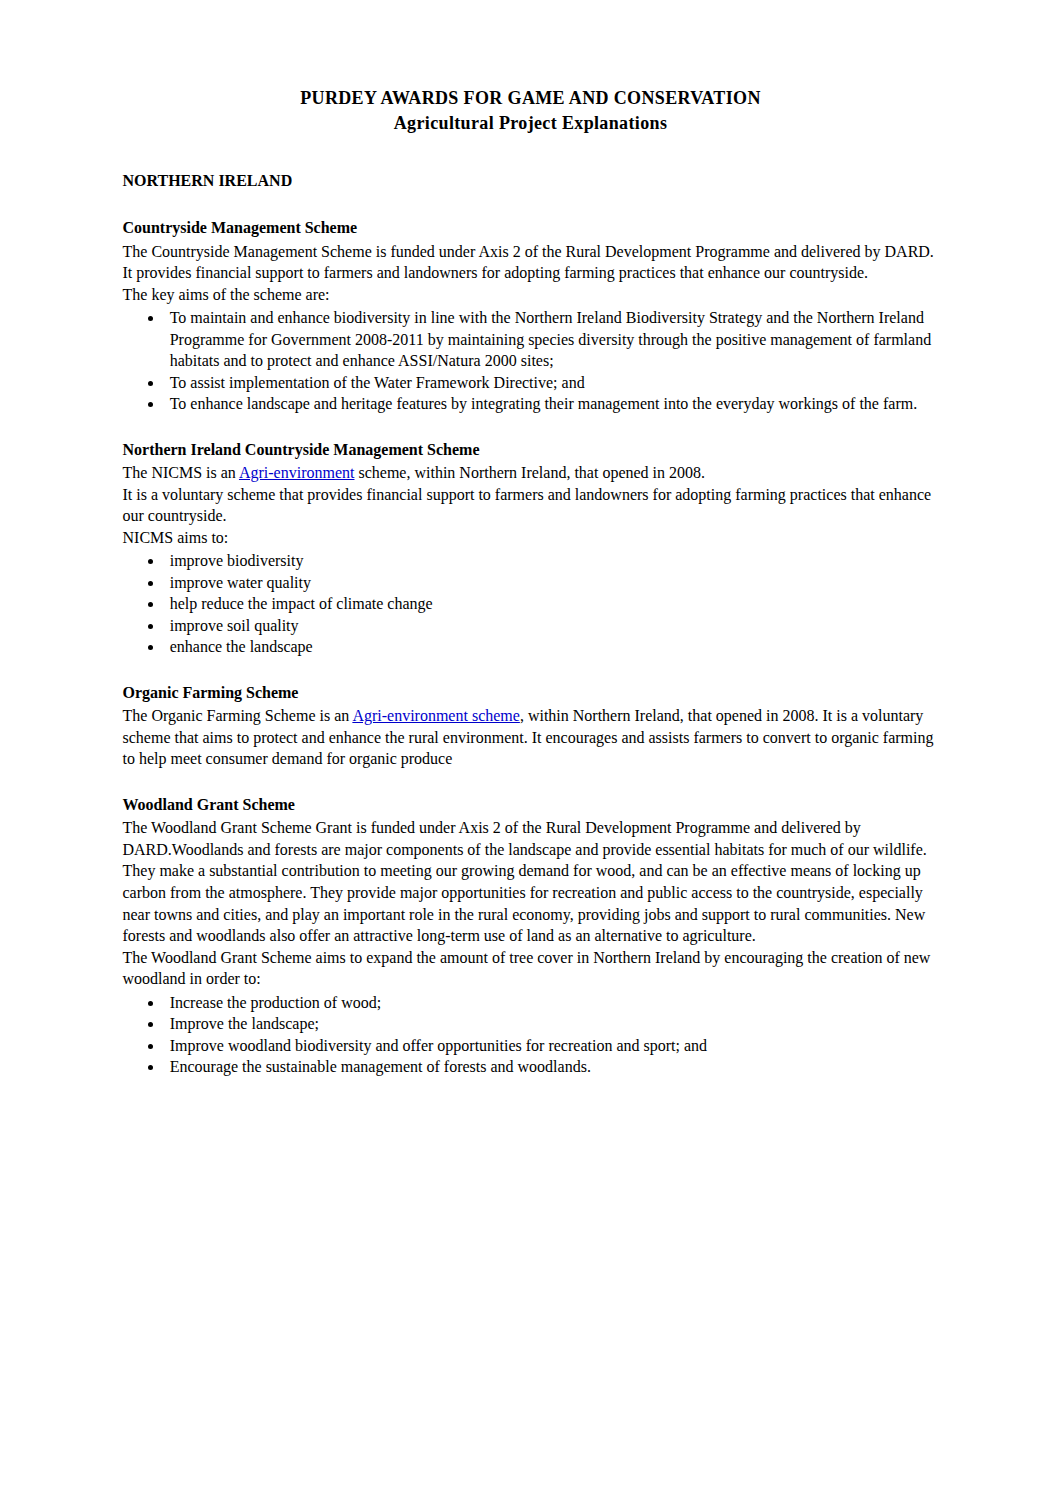PURDEY AWARDS FOR GAME AND CONSERVATION
Agricultural Project Explanations
NORTHERN IRELAND
Countryside Management Scheme
The Countryside Management Scheme is funded under Axis 2 of the Rural Development Programme and delivered by DARD.
It provides financial support to farmers and landowners for adopting farming practices that enhance our countryside.
The key aims of the scheme are:
To maintain and enhance biodiversity in line with the Northern Ireland Biodiversity Strategy and the Northern Ireland Programme for Government 2008-2011 by maintaining species diversity through the positive management of farmland habitats and to protect and enhance ASSI/Natura 2000 sites;
To assist implementation of the Water Framework Directive; and
To enhance landscape and heritage features by integrating their management into the everyday workings of the farm.
Northern Ireland Countryside Management Scheme
The NICMS is an Agri-environment scheme, within Northern Ireland, that opened in 2008.
It is a voluntary scheme that provides financial support to farmers and landowners for adopting farming practices that enhance our countryside.
NICMS aims to:
improve biodiversity
improve water quality
help reduce the impact of climate change
improve soil quality
enhance the landscape
Organic Farming Scheme
The Organic Farming Scheme is an Agri-environment scheme, within Northern Ireland, that opened in 2008. It is a voluntary scheme that aims to protect and enhance the rural environment. It encourages and assists farmers to convert to organic farming to help meet consumer demand for organic produce
Woodland Grant Scheme
The Woodland Grant Scheme Grant is funded under Axis 2 of the Rural Development Programme and delivered by DARD.Woodlands and forests are major components of the landscape and provide essential habitats for much of our wildlife. They make a substantial contribution to meeting our growing demand for wood, and can be an effective means of locking up carbon from the atmosphere. They provide major opportunities for recreation and public access to the countryside, especially near towns and cities, and play an important role in the rural economy, providing jobs and support to rural communities. New forests and woodlands also offer an attractive long-term use of land as an alternative to agriculture.
The Woodland Grant Scheme aims to expand the amount of tree cover in Northern Ireland by encouraging the creation of new woodland in order to:
Increase the production of wood;
Improve the landscape;
Improve woodland biodiversity and offer opportunities for recreation and sport; and
Encourage the sustainable management of forests and woodlands.